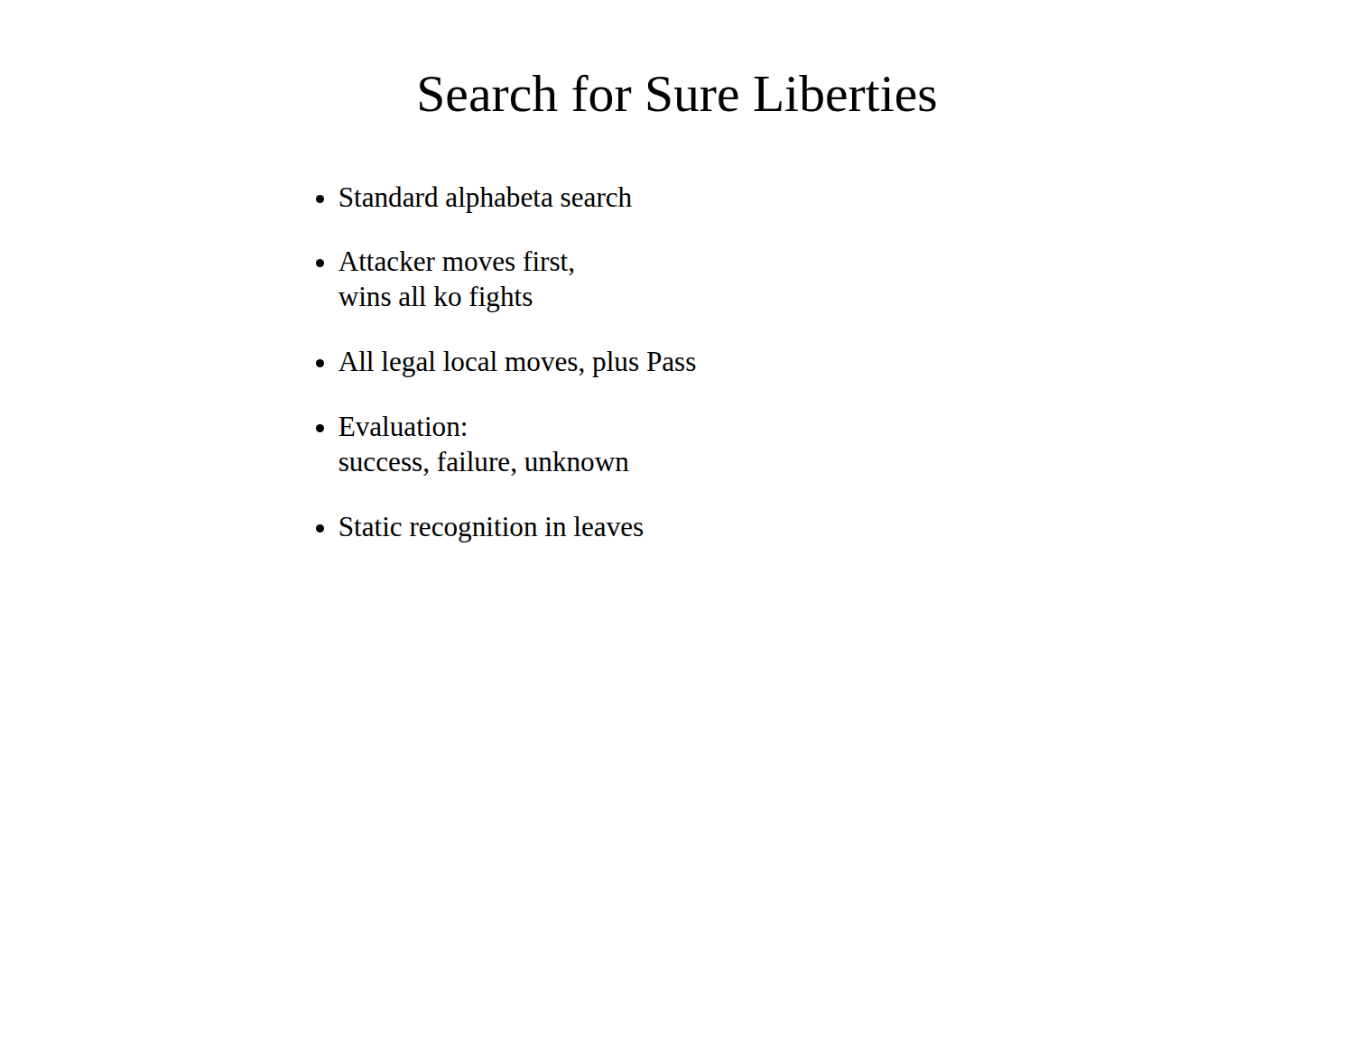Search for Sure Liberties
Standard alphabeta search
Attacker moves first,
wins all ko fights
All legal local moves, plus Pass
Evaluation:
success, failure, unknown
Static recognition in leaves